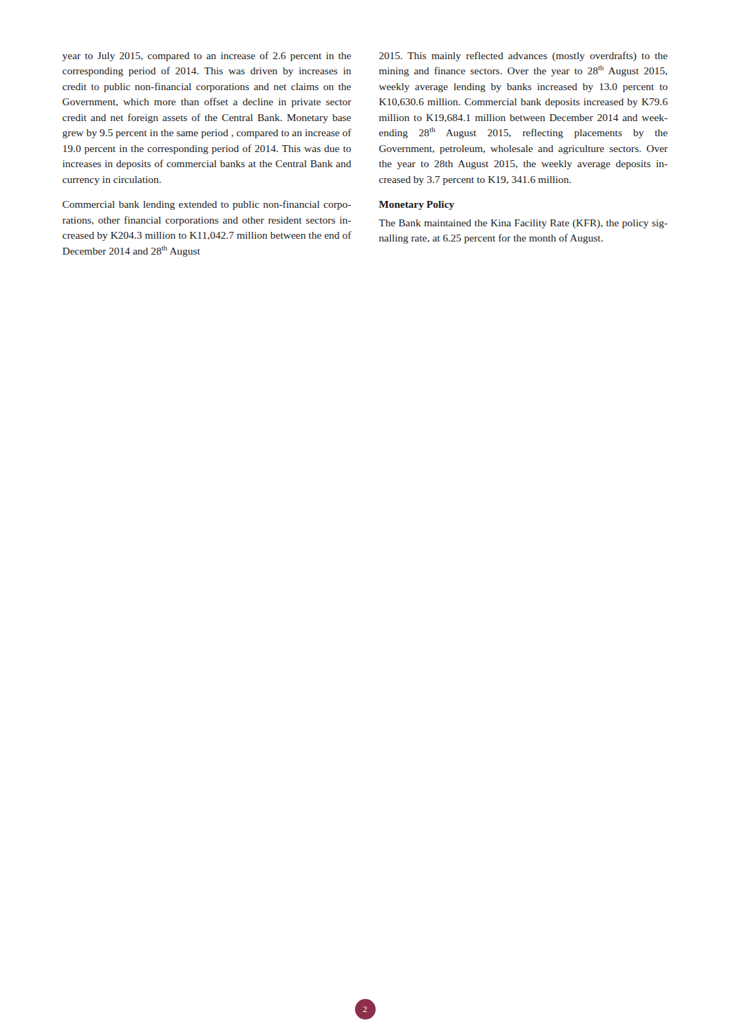year to July 2015, compared to an increase of 2.6 percent in the corresponding period of 2014. This was driven by increases in credit to public non-financial corporations and net claims on the Government, which more than offset a decline in private sector credit and net foreign assets of the Central Bank. Monetary base grew by 9.5 percent in the same period , compared to an increase of 19.0 percent in the corresponding period of 2014. This was due to increases in deposits of commercial banks at the Central Bank and currency in circulation.
Commercial bank lending extended to public non-financial corporations, other financial corporations and other resident sectors increased by K204.3 million to K11,042.7 million between the end of December 2014 and 28th August
2015. This mainly reflected advances (mostly overdrafts) to the mining and finance sectors. Over the year to 28th August 2015, weekly average lending by banks increased by 13.0 percent to K10,630.6 million. Commercial bank deposits increased by K79.6 million to K19,684.1 million between December 2014 and week-ending 28th August 2015, reflecting placements by the Government, petroleum, wholesale and agriculture sectors. Over the year to 28th August 2015, the weekly average deposits increased by 3.7 percent to K19, 341.6 million.
Monetary Policy
The Bank maintained the Kina Facility Rate (KFR), the policy signalling rate, at 6.25 percent for the month of August.
2